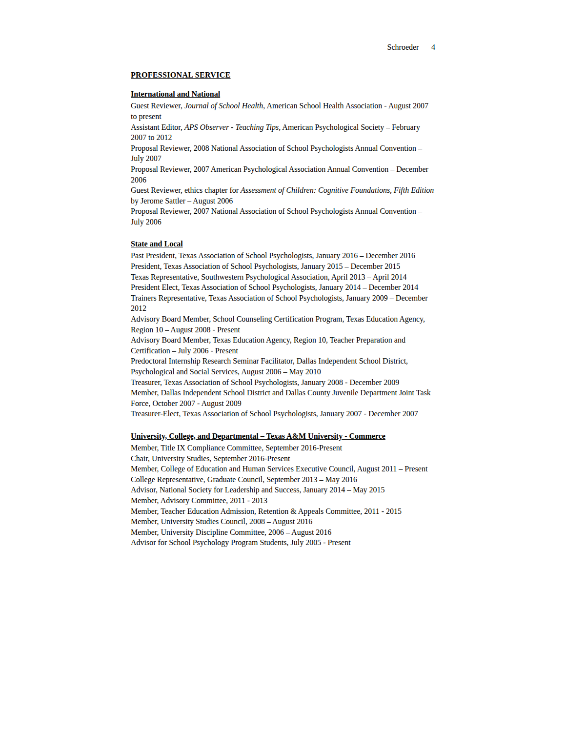Schroeder4
PROFESSIONAL SERVICE
International and National
Guest Reviewer, Journal of School Health, American School Health Association - August 2007 to present
Assistant Editor, APS Observer - Teaching Tips, American Psychological Society – February 2007 to 2012
Proposal Reviewer, 2008 National Association of School Psychologists Annual Convention – July 2007
Proposal Reviewer, 2007 American Psychological Association Annual Convention – December 2006
Guest Reviewer, ethics chapter for Assessment of Children: Cognitive Foundations, Fifth Edition by Jerome Sattler – August 2006
Proposal Reviewer, 2007 National Association of School Psychologists Annual Convention – July 2006
State and Local
Past President, Texas Association of School Psychologists, January 2016 – December 2016
President, Texas Association of School Psychologists, January 2015 – December 2015
Texas Representative, Southwestern Psychological Association, April 2013 – April 2014
President Elect, Texas Association of School Psychologists, January 2014 – December 2014
Trainers Representative, Texas Association of School Psychologists, January 2009 – December 2012
Advisory Board Member, School Counseling Certification Program, Texas Education Agency, Region 10 – August 2008 - Present
Advisory Board Member, Texas Education Agency, Region 10, Teacher Preparation and Certification – July 2006 - Present
Predoctoral Internship Research Seminar Facilitator, Dallas Independent School District, Psychological and Social Services, August 2006 – May 2010
Treasurer, Texas Association of School Psychologists, January 2008 - December 2009
Member, Dallas Independent School District and Dallas County Juvenile Department Joint Task Force, October 2007 - August 2009
Treasurer-Elect, Texas Association of School Psychologists, January 2007 - December 2007
University, College, and Departmental – Texas A&M University - Commerce
Member, Title IX Compliance Committee, September 2016-Present
Chair, University Studies, September 2016-Present
Member, College of Education and Human Services Executive Council, August 2011 – Present
College Representative, Graduate Council, September 2013 – May 2016
Advisor, National Society for Leadership and Success, January 2014 – May 2015
Member, Advisory Committee, 2011 - 2013
Member, Teacher Education Admission, Retention & Appeals Committee, 2011 - 2015
Member, University Studies Council, 2008 – August 2016
Member, University Discipline Committee, 2006 – August 2016
Advisor for School Psychology Program Students, July 2005 - Present